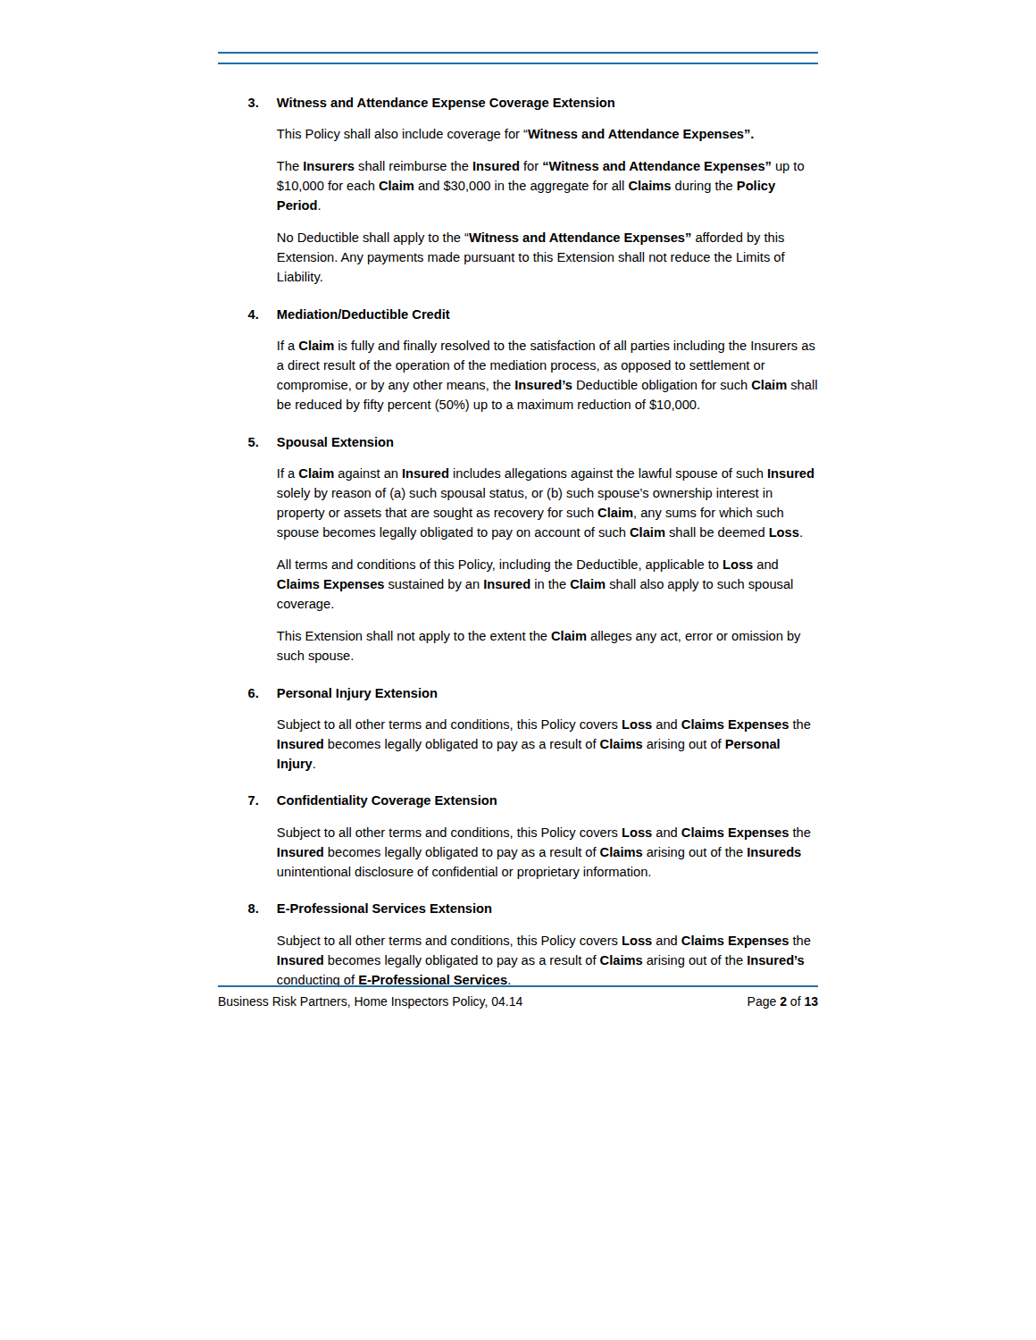3. Witness and Attendance Expense Coverage Extension
This Policy shall also include coverage for “Witness and Attendance Expenses”.
The Insurers shall reimburse the Insured for “Witness and Attendance Expenses” up to $10,000 for each Claim and $30,000 in the aggregate for all Claims during the Policy Period.
No Deductible shall apply to the “Witness and Attendance Expenses” afforded by this Extension. Any payments made pursuant to this Extension shall not reduce the Limits of Liability.
4. Mediation/Deductible Credit
If a Claim is fully and finally resolved to the satisfaction of all parties including the Insurers as a direct result of the operation of the mediation process, as opposed to settlement or compromise, or by any other means, the Insured’s Deductible obligation for such Claim shall be reduced by fifty percent (50%) up to a maximum reduction of $10,000.
5. Spousal Extension
If a Claim against an Insured includes allegations against the lawful spouse of such Insured solely by reason of (a) such spousal status, or (b) such spouse’s ownership interest in property or assets that are sought as recovery for such Claim, any sums for which such spouse becomes legally obligated to pay on account of such Claim shall be deemed Loss.
All terms and conditions of this Policy, including the Deductible, applicable to Loss and Claims Expenses sustained by an Insured in the Claim shall also apply to such spousal coverage.
This Extension shall not apply to the extent the Claim alleges any act, error or omission by such spouse.
6. Personal Injury Extension
Subject to all other terms and conditions, this Policy covers Loss and Claims Expenses the Insured becomes legally obligated to pay as a result of Claims arising out of Personal Injury.
7. Confidentiality Coverage Extension
Subject to all other terms and conditions, this Policy covers Loss and Claims Expenses the Insured becomes legally obligated to pay as a result of Claims arising out of the Insureds unintentional disclosure of confidential or proprietary information.
8. E-Professional Services Extension
Subject to all other terms and conditions, this Policy covers Loss and Claims Expenses the Insured becomes legally obligated to pay as a result of Claims arising out of the Insured’s conducting of E-Professional Services.
Business Risk Partners, Home Inspectors Policy, 04.14 Page 2 of 13